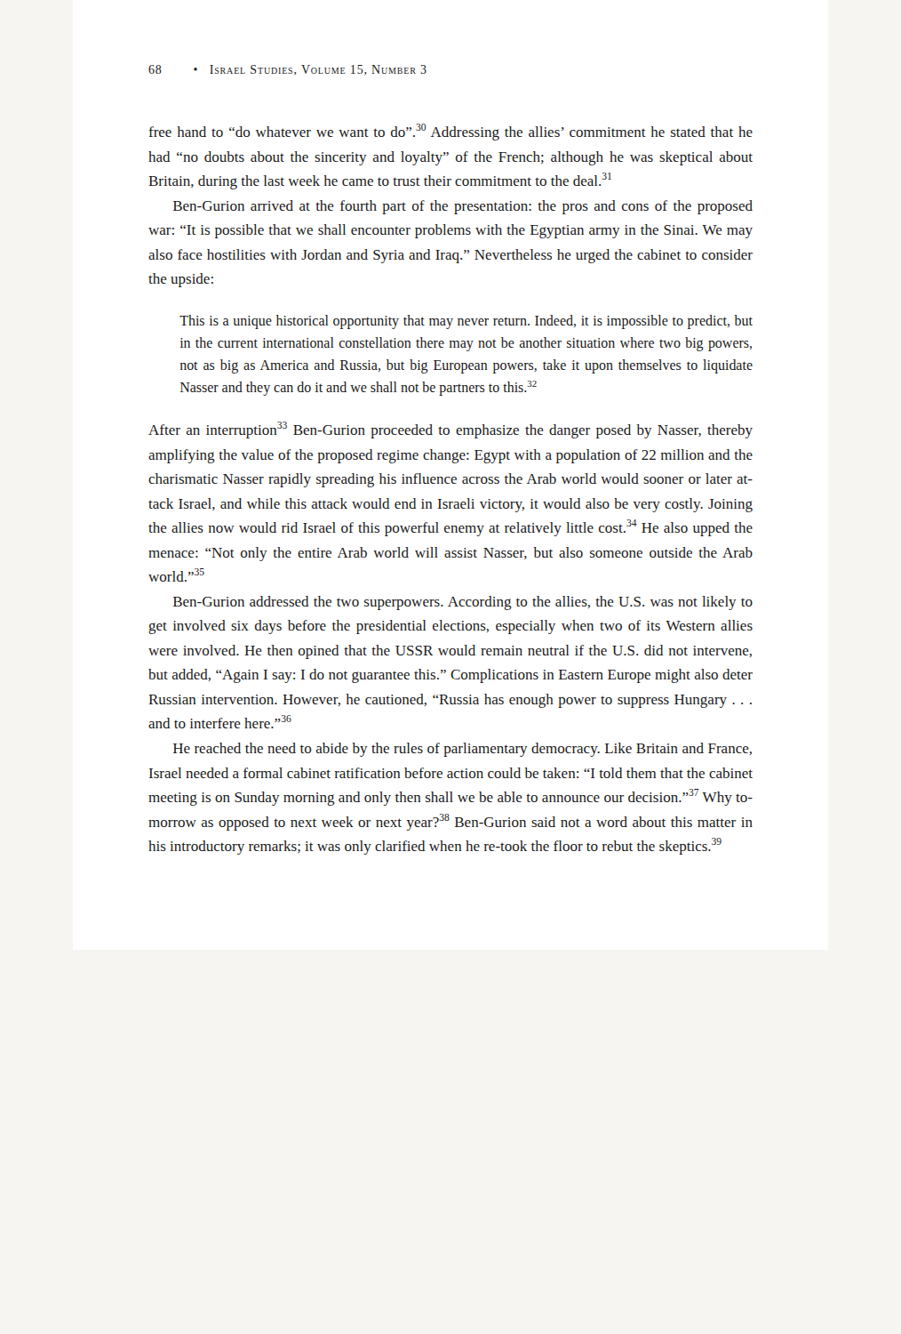68•Israel Studies, Volume 15, Number 3
free hand to “do whatever we want to do”.30 Addressing the allies’ commitment he stated that he had “no doubts about the sincerity and loyalty” of the French; although he was skeptical about Britain, during the last week he came to trust their commitment to the deal.31
Ben-Gurion arrived at the fourth part of the presentation: the pros and cons of the proposed war: “It is possible that we shall encounter problems with the Egyptian army in the Sinai. We may also face hostilities with Jordan and Syria and Iraq.” Nevertheless he urged the cabinet to consider the upside:
This is a unique historical opportunity that may never return. Indeed, it is impossible to predict, but in the current international constellation there may not be another situation where two big powers, not as big as America and Russia, but big European powers, take it upon themselves to liquidate Nasser and they can do it and we shall not be partners to this.32
After an interruption33 Ben-Gurion proceeded to emphasize the danger posed by Nasser, thereby amplifying the value of the proposed regime change: Egypt with a population of 22 million and the charismatic Nasser rapidly spreading his influence across the Arab world would sooner or later attack Israel, and while this attack would end in Israeli victory, it would also be very costly. Joining the allies now would rid Israel of this powerful enemy at relatively little cost.34 He also upped the menace: “Not only the entire Arab world will assist Nasser, but also someone outside the Arab world.”35
Ben-Gurion addressed the two superpowers. According to the allies, the U.S. was not likely to get involved six days before the presidential elections, especially when two of its Western allies were involved. He then opined that the USSR would remain neutral if the U.S. did not intervene, but added, “Again I say: I do not guarantee this.” Complications in Eastern Europe might also deter Russian intervention. However, he cautioned, “Russia has enough power to suppress Hungary . . . and to interfere here.”36
He reached the need to abide by the rules of parliamentary democracy. Like Britain and France, Israel needed a formal cabinet ratification before action could be taken: “I told them that the cabinet meeting is on Sunday morning and only then shall we be able to announce our decision.”37 Why tomorrow as opposed to next week or next year?38 Ben-Gurion said not a word about this matter in his introductory remarks; it was only clarified when he re-took the floor to rebut the skeptics.39